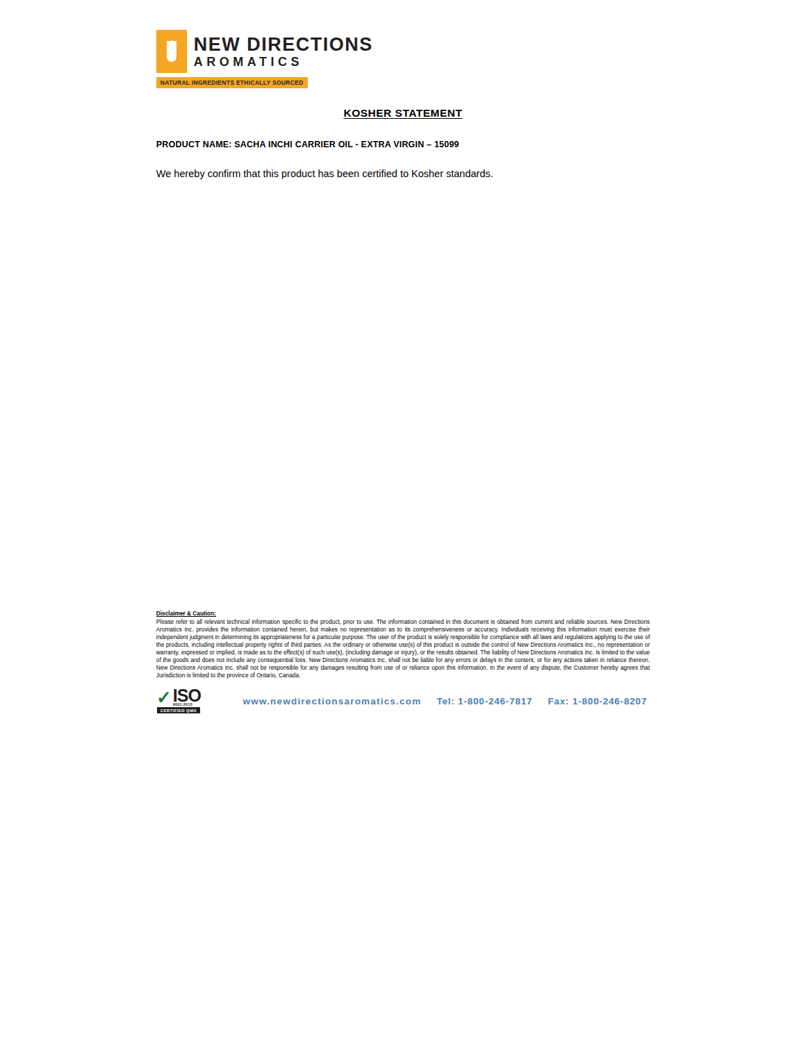NEW DIRECTIONS
AROMATICS
NATURAL INGREDIENTS ETHICALLY SOURCED
KOSHER STATEMENT
PRODUCT NAME: SACHA INCHI CARRIER OIL - EXTRA VIRGIN – 15099
We hereby confirm that this product has been certified to Kosher standards.
Disclaimer & Caution: Please refer to all relevant technical information specific to the product, prior to use. The information contained in this document is obtained from current and reliable sources. New Directions Aromatics Inc. provides the information contained herein, but makes no representation as to its comprehensiveness or accuracy. Individuals receiving this information must exercise their independent judgment in determining its appropriateness for a particular purpose. The user of the product is solely responsible for compliance with all laws and regulations applying to the use of the products, including intellectual property rights of third parties. As the ordinary or otherwise use(s) of this product is outside the control of New Directions Aromatics Inc., no representation or warranty, expressed or implied, is made as to the effect(s) of such use(s), (including damage or injury), or the results obtained. The liability of New Directions Aromatics Inc. is limited to the value of the goods and does not include any consequential loss. New Directions Aromatics Inc. shall not be liable for any errors or delays in the content, or for any actions taken in reliance thereon. New Directions Aromatics Inc. shall not be responsible for any damages resulting from use of or reliance upon this information. In the event of any dispute, the Customer hereby agrees that Jurisdiction is limited to the province of Ontario, Canada.
✓
ISO
9001:2015
CERTIFIED QMS
www.newdirectionsaromatics.com Tel: 1-800-246-7817 Fax: 1-800-246-8207